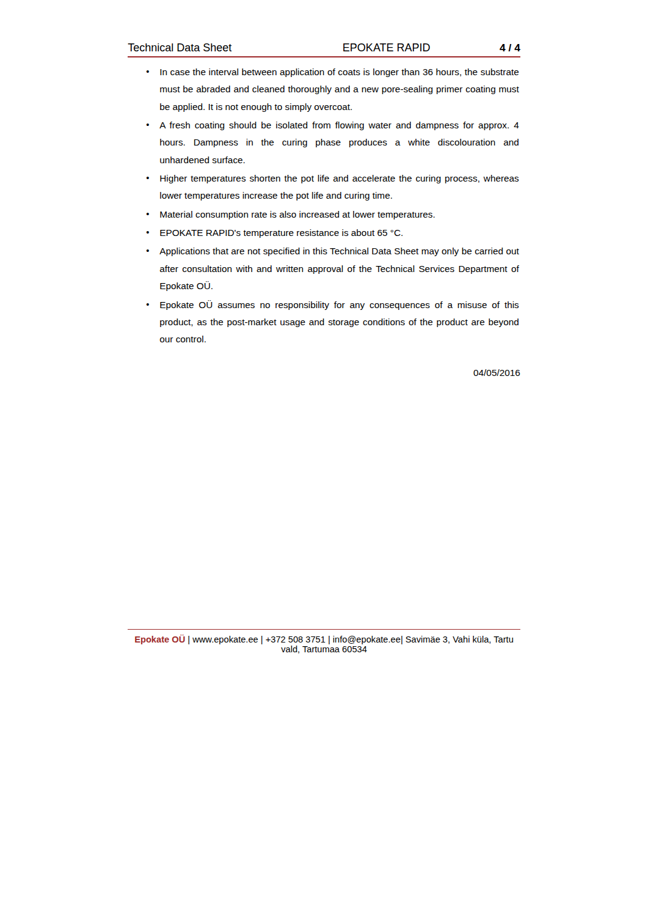Technical Data Sheet
EPOKATE RAPID
4 / 4
In case the interval between application of coats is longer than 36 hours, the substrate must be abraded and cleaned thoroughly and a new pore-sealing primer coating must be applied. It is not enough to simply overcoat.
A fresh coating should be isolated from flowing water and dampness for approx. 4 hours. Dampness in the curing phase produces a white discolouration and unhardened surface.
Higher temperatures shorten the pot life and accelerate the curing process, whereas lower temperatures increase the pot life and curing time.
Material consumption rate is also increased at lower temperatures.
EPOKATE RAPID's temperature resistance is about 65 °C.
Applications that are not specified in this Technical Data Sheet may only be carried out after consultation with and written approval of the Technical Services Department of Epokate OÜ.
Epokate OÜ assumes no responsibility for any consequences of a misuse of this product, as the post-market usage and storage conditions of the product are beyond our control.
04/05/2016
Epokate OÜ | www.epokate.ee | +372 508 3751 | info@epokate.ee| Savimäe 3, Vahi küla, Tartu vald, Tartumaa 60534